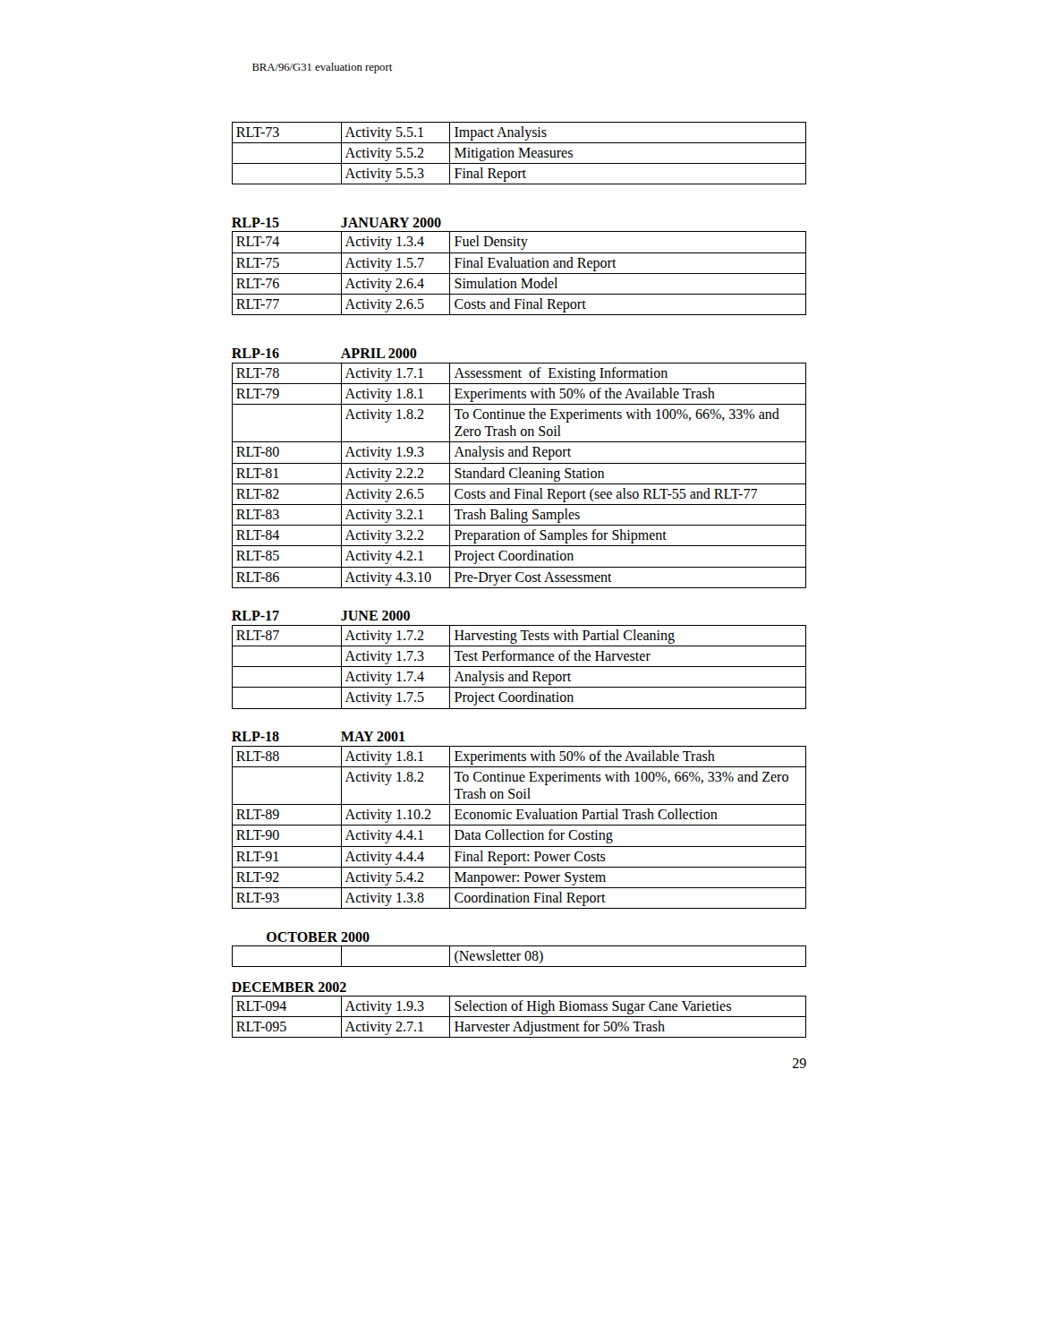BRA/96/G31 evaluation report
| RLT-73 | Activity 5.5.1 | Impact Analysis |
| | Activity 5.5.2 | Mitigation Measures |
| | Activity 5.5.3 | Final Report |
RLP-15 JANUARY 2000
| RLT-74 | Activity 1.3.4 | Fuel Density |
| RLT-75 | Activity 1.5.7 | Final Evaluation and Report |
| RLT-76 | Activity 2.6.4 | Simulation Model |
| RLT-77 | Activity 2.6.5 | Costs and Final Report |
RLP-16 APRIL 2000
| RLT-78 | Activity 1.7.1 | Assessment of Existing Information |
| RLT-79 | Activity 1.8.1 | Experiments with 50% of the Available Trash |
| | Activity 1.8.2 | To Continue the Experiments with 100%, 66%, 33% and Zero Trash on Soil |
| RLT-80 | Activity 1.9.3 | Analysis and Report |
| RLT-81 | Activity 2.2.2 | Standard Cleaning Station |
| RLT-82 | Activity 2.6.5 | Costs and Final Report (see also RLT-55 and RLT-77 |
| RLT-83 | Activity 3.2.1 | Trash Baling Samples |
| RLT-84 | Activity 3.2.2 | Preparation of Samples for Shipment |
| RLT-85 | Activity 4.2.1 | Project Coordination |
| RLT-86 | Activity 4.3.10 | Pre-Dryer Cost Assessment |
RLP-17 JUNE 2000
| RLT-87 | Activity 1.7.2 | Harvesting Tests with Partial Cleaning |
| | Activity 1.7.3 | Test Performance of the Harvester |
| | Activity 1.7.4 | Analysis and Report |
| | Activity 1.7.5 | Project Coordination |
RLP-18 MAY 2001
| RLT-88 | Activity 1.8.1 | Experiments with 50% of the Available Trash |
| | Activity 1.8.2 | To Continue Experiments with 100%, 66%, 33% and Zero Trash on Soil |
| RLT-89 | Activity 1.10.2 | Economic Evaluation Partial Trash Collection |
| RLT-90 | Activity 4.4.1 | Data Collection for Costing |
| RLT-91 | Activity 4.4.4 | Final Report: Power Costs |
| RLT-92 | Activity 5.4.2 | Manpower: Power System |
| RLT-93 | Activity 1.3.8 | Coordination Final Report |
OCTOBER 2000
| | | (Newsletter 08) |
DECEMBER 2002
| RLT-094 | Activity 1.9.3 | Selection of High Biomass Sugar Cane Varieties |
| RLT-095 | Activity 2.7.1 | Harvester Adjustment for 50% Trash |
29